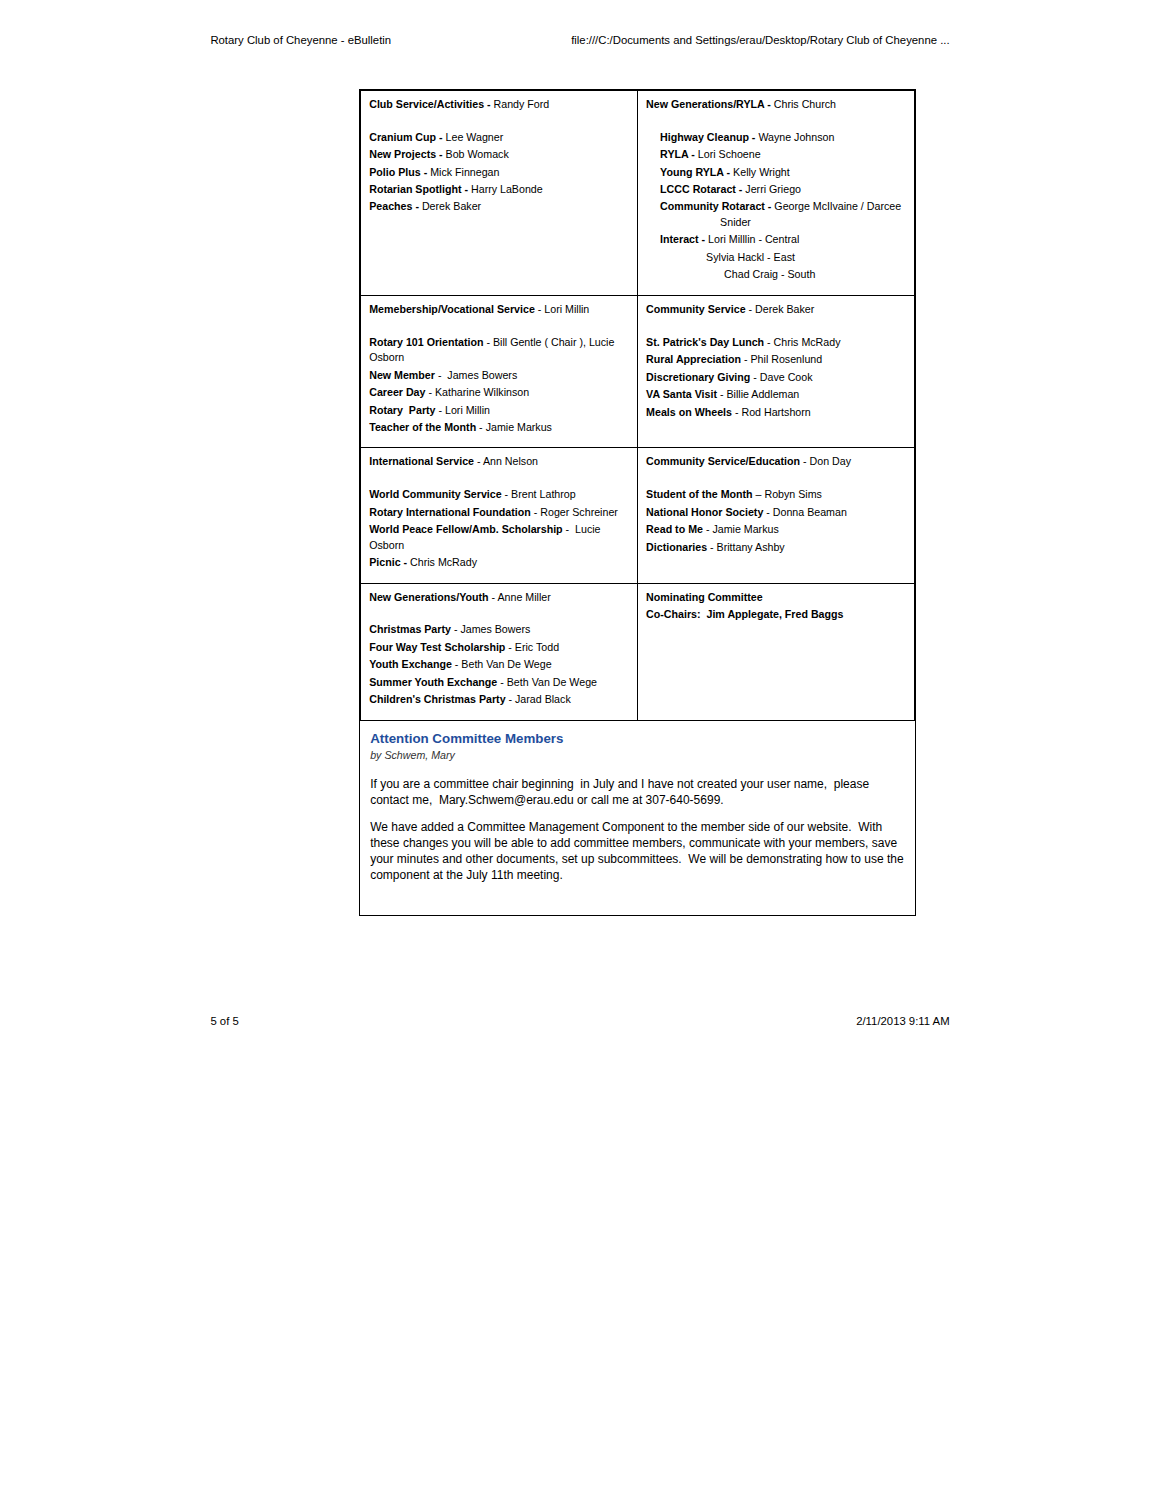Rotary Club of Cheyenne - eBulletin
file:///C:/Documents and Settings/erau/Desktop/Rotary Club of Cheyenne ...
| Club Service/Activities - Randy Ford Cranium Cup - Lee Wagner New Projects - Bob Womack Polio Plus - Mick Finnegan Rotarian Spotlight - Harry LaBonde Peaches - Derek Baker | New Generations/RYLA - Chris Church Highway Cleanup - Wayne Johnson RYLA - Lori Schoene Young RYLA - Kelly Wright LCCC Rotaract - Jerri Griego Community Rotaract - George McIlvaine / Darcee Snider Interact - Lori Milllin - Central Sylvia Hackl - East Chad Craig - South |
| Memebership/Vocational Service - Lori Millin Rotary 101 Orientation - Bill Gentle ( Chair ), Lucie Osborn New Member - James Bowers Career Day - Katharine Wilkinson Rotary Party - Lori Millin Teacher of the Month - Jamie Markus | Community Service - Derek Baker St. Patrick's Day Lunch - Chris McRady Rural Appreciation - Phil Rosenlund Discretionary Giving - Dave Cook VA Santa Visit - Billie Addleman Meals on Wheels - Rod Hartshorn |
| International Service - Ann Nelson World Community Service - Brent Lathrop Rotary International Foundation - Roger Schreiner World Peace Fellow/Amb. Scholarship - Lucie Osborn Picnic - Chris McRady | Community Service/Education - Don Day Student of the Month – Robyn Sims National Honor Society - Donna Beaman Read to Me - Jamie Markus Dictionaries - Brittany Ashby |
| New Generations/Youth - Anne Miller Christmas Party - James Bowers Four Way Test Scholarship - Eric Todd Youth Exchange - Beth Van De Wege Summer Youth Exchange - Beth Van De Wege Children's Christmas Party - Jarad Black | Nominating Committee Co-Chairs: Jim Applegate, Fred Baggs |
Attention Committee Members
by Schwem, Mary
If you are a committee chair beginning in July and I have not created your user name, please contact me, Mary.Schwem@erau.edu or call me at 307-640-5699.
We have added a Committee Management Component to the member side of our website. With these changes you will be able to add committee members, communicate with your members, save your minutes and other documents, set up subcommittees. We will be demonstrating how to use the component at the July 11th meeting.
5 of 5
2/11/2013 9:11 AM